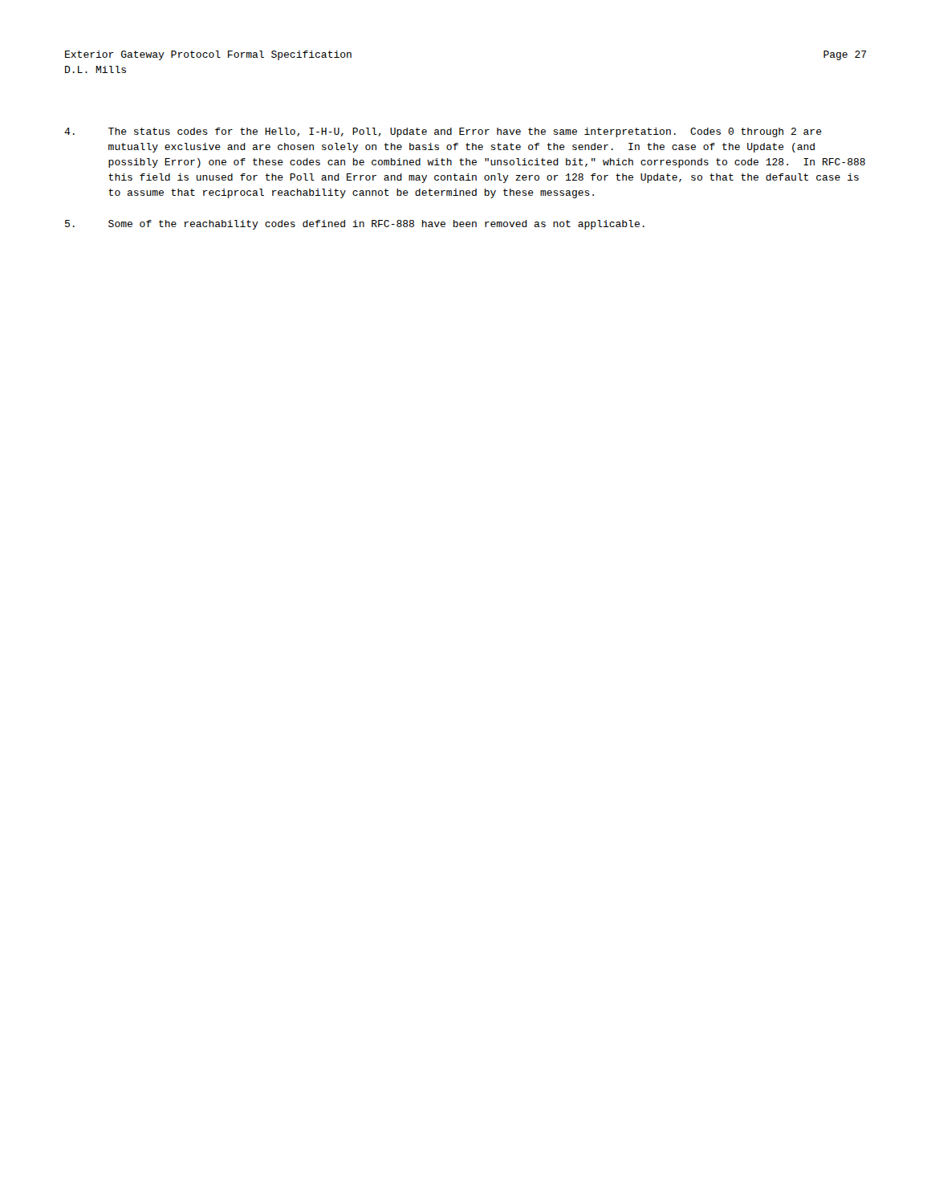Exterior Gateway Protocol Formal Specification D.L. Mills
Page 27
4.
The status codes for the Hello, I-H-U, Poll, Update and Error have the same interpretation. Codes 0 through 2 are mutually exclusive and are chosen solely on the basis of the state of the sender. In the case of the Update (and possibly Error) one of these codes can be combined with the "unsolicited bit," which corresponds to code 128. In RFC-888 this field is unused for the Poll and Error and may contain only zero or 128 for the Update, so that the default case is to assume that reciprocal reachability cannot be determined by these messages.
5.
Some of the reachability codes defined in RFC-888 have been removed as not applicable.